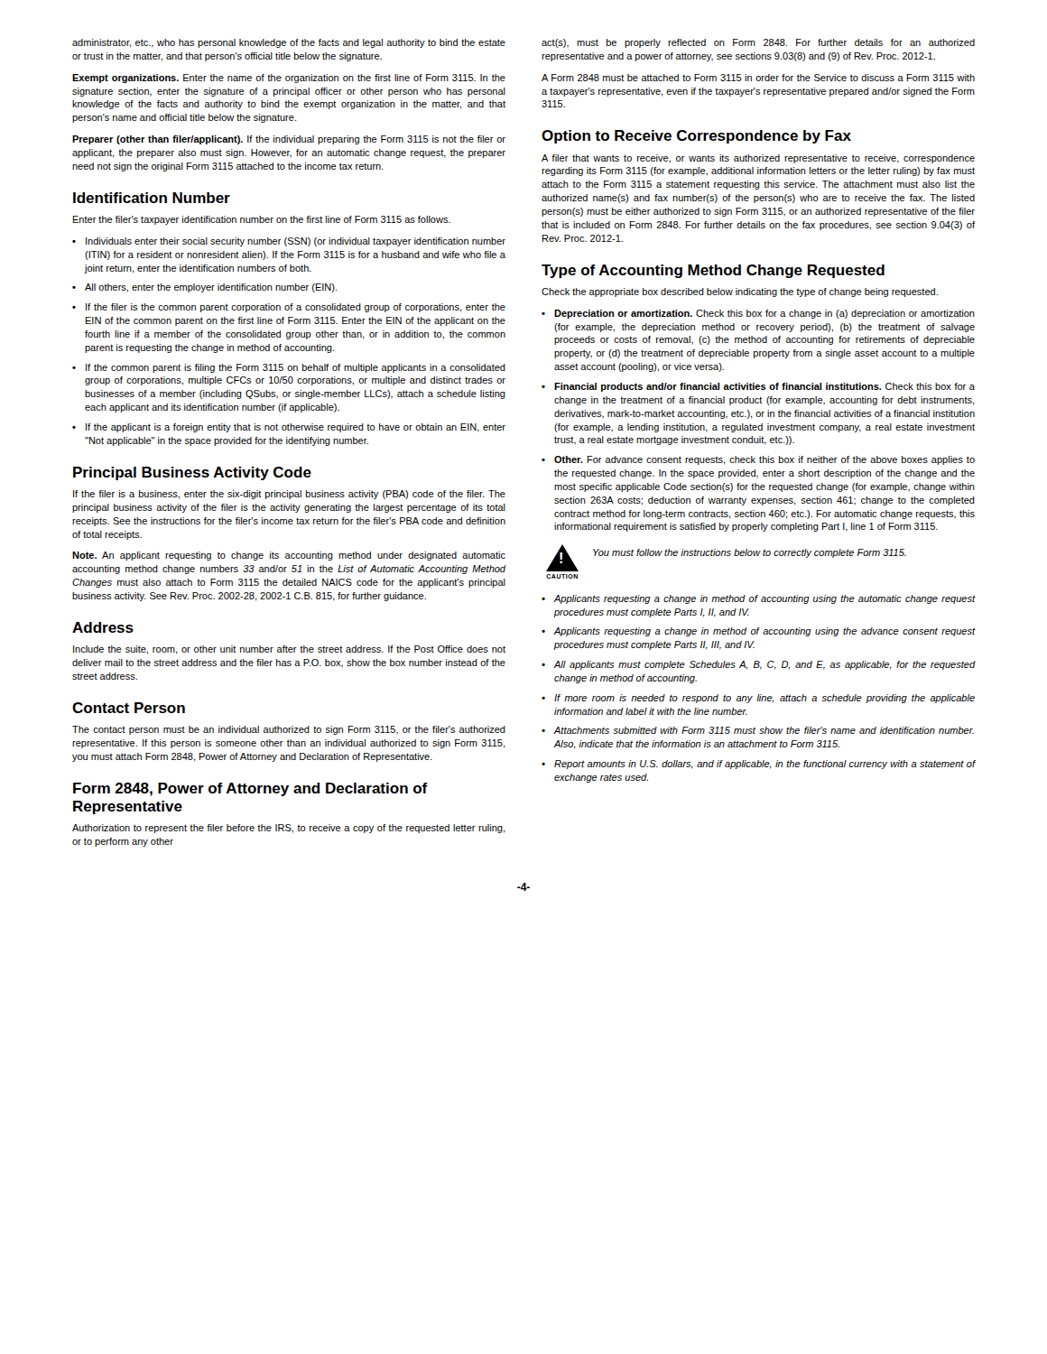administrator, etc., who has personal knowledge of the facts and legal authority to bind the estate or trust in the matter, and that person's official title below the signature.
Exempt organizations. Enter the name of the organization on the first line of Form 3115. In the signature section, enter the signature of a principal officer or other person who has personal knowledge of the facts and authority to bind the exempt organization in the matter, and that person's name and official title below the signature.
Preparer (other than filer/applicant). If the individual preparing the Form 3115 is not the filer or applicant, the preparer also must sign. However, for an automatic change request, the preparer need not sign the original Form 3115 attached to the income tax return.
Identification Number
Enter the filer's taxpayer identification number on the first line of Form 3115 as follows.
Individuals enter their social security number (SSN) (or individual taxpayer identification number (ITIN) for a resident or nonresident alien). If the Form 3115 is for a husband and wife who file a joint return, enter the identification numbers of both.
All others, enter the employer identification number (EIN).
If the filer is the common parent corporation of a consolidated group of corporations, enter the EIN of the common parent on the first line of Form 3115. Enter the EIN of the applicant on the fourth line if a member of the consolidated group other than, or in addition to, the common parent is requesting the change in method of accounting.
If the common parent is filing the Form 3115 on behalf of multiple applicants in a consolidated group of corporations, multiple CFCs or 10/50 corporations, or multiple and distinct trades or businesses of a member (including QSubs, or single-member LLCs), attach a schedule listing each applicant and its identification number (if applicable).
If the applicant is a foreign entity that is not otherwise required to have or obtain an EIN, enter "Not applicable" in the space provided for the identifying number.
Principal Business Activity Code
If the filer is a business, enter the six-digit principal business activity (PBA) code of the filer. The principal business activity of the filer is the activity generating the largest percentage of its total receipts. See the instructions for the filer's income tax return for the filer's PBA code and definition of total receipts.
Note. An applicant requesting to change its accounting method under designated automatic accounting method change numbers 33 and/or 51 in the List of Automatic Accounting Method Changes must also attach to Form 3115 the detailed NAICS code for the applicant's principal business activity. See Rev. Proc. 2002-28, 2002-1 C.B. 815, for further guidance.
Address
Include the suite, room, or other unit number after the street address. If the Post Office does not deliver mail to the street address and the filer has a P.O. box, show the box number instead of the street address.
Contact Person
The contact person must be an individual authorized to sign Form 3115, or the filer's authorized representative. If this person is someone other than an individual authorized to sign Form 3115, you must attach Form 2848, Power of Attorney and Declaration of Representative.
Form 2848, Power of Attorney and Declaration of Representative
Authorization to represent the filer before the IRS, to receive a copy of the requested letter ruling, or to perform any other
act(s), must be properly reflected on Form 2848. For further details for an authorized representative and a power of attorney, see sections 9.03(8) and (9) of Rev. Proc. 2012-1.
A Form 2848 must be attached to Form 3115 in order for the Service to discuss a Form 3115 with a taxpayer's representative, even if the taxpayer's representative prepared and/or signed the Form 3115.
Option to Receive Correspondence by Fax
A filer that wants to receive, or wants its authorized representative to receive, correspondence regarding its Form 3115 (for example, additional information letters or the letter ruling) by fax must attach to the Form 3115 a statement requesting this service. The attachment must also list the authorized name(s) and fax number(s) of the person(s) who are to receive the fax. The listed person(s) must be either authorized to sign Form 3115, or an authorized representative of the filer that is included on Form 2848. For further details on the fax procedures, see section 9.04(3) of Rev. Proc. 2012-1.
Type of Accounting Method Change Requested
Check the appropriate box described below indicating the type of change being requested.
Depreciation or amortization. Check this box for a change in (a) depreciation or amortization (for example, the depreciation method or recovery period), (b) the treatment of salvage proceeds or costs of removal, (c) the method of accounting for retirements of depreciable property, or (d) the treatment of depreciable property from a single asset account to a multiple asset account (pooling), or vice versa).
Financial products and/or financial activities of financial institutions. Check this box for a change in the treatment of a financial product (for example, accounting for debt instruments, derivatives, mark-to-market accounting, etc.), or in the financial activities of a financial institution (for example, a lending institution, a regulated investment company, a real estate investment trust, a real estate mortgage investment conduit, etc.)).
Other. For advance consent requests, check this box if neither of the above boxes applies to the requested change. In the space provided, enter a short description of the change and the most specific applicable Code section(s) for the requested change (for example, change within section 263A costs; deduction of warranty expenses, section 461; change to the completed contract method for long-term contracts, section 460; etc.). For automatic change requests, this informational requirement is satisfied by properly completing Part I, line 1 of Form 3115.
CAUTION
You must follow the instructions below to correctly complete Form 3115.
Applicants requesting a change in method of accounting using the automatic change request procedures must complete Parts I, II, and IV.
Applicants requesting a change in method of accounting using the advance consent request procedures must complete Parts II, III, and IV.
All applicants must complete Schedules A, B, C, D, and E, as applicable, for the requested change in method of accounting.
If more room is needed to respond to any line, attach a schedule providing the applicable information and label it with the line number.
Attachments submitted with Form 3115 must show the filer's name and identification number. Also, indicate that the information is an attachment to Form 3115.
Report amounts in U.S. dollars, and if applicable, in the functional currency with a statement of exchange rates used.
-4-